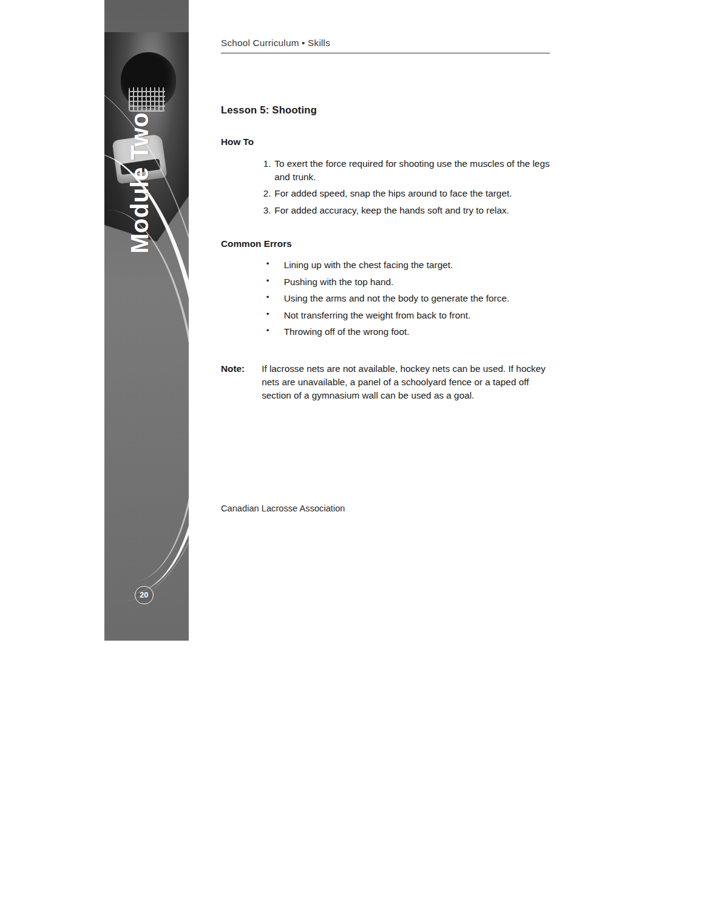Module Two
20
School Curriculum • Skills
Lesson 5: Shooting
How To
To exert the force required for shooting use the muscles of the legs and trunk.
For added speed, snap the hips around to face the target.
For added accuracy, keep the hands soft and try to relax.
Common Errors
Lining up with the chest facing the target.
Pushing with the top hand.
Using the arms and not the body to generate the force.
Not transferring the weight from back to front.
Throwing off of the wrong foot.
Note:
If lacrosse nets are not available, hockey nets can be used. If hockey nets are unavailable, a panel of a schoolyard fence or a taped off section of a gymnasium wall can be used as a goal.
Canadian Lacrosse Association